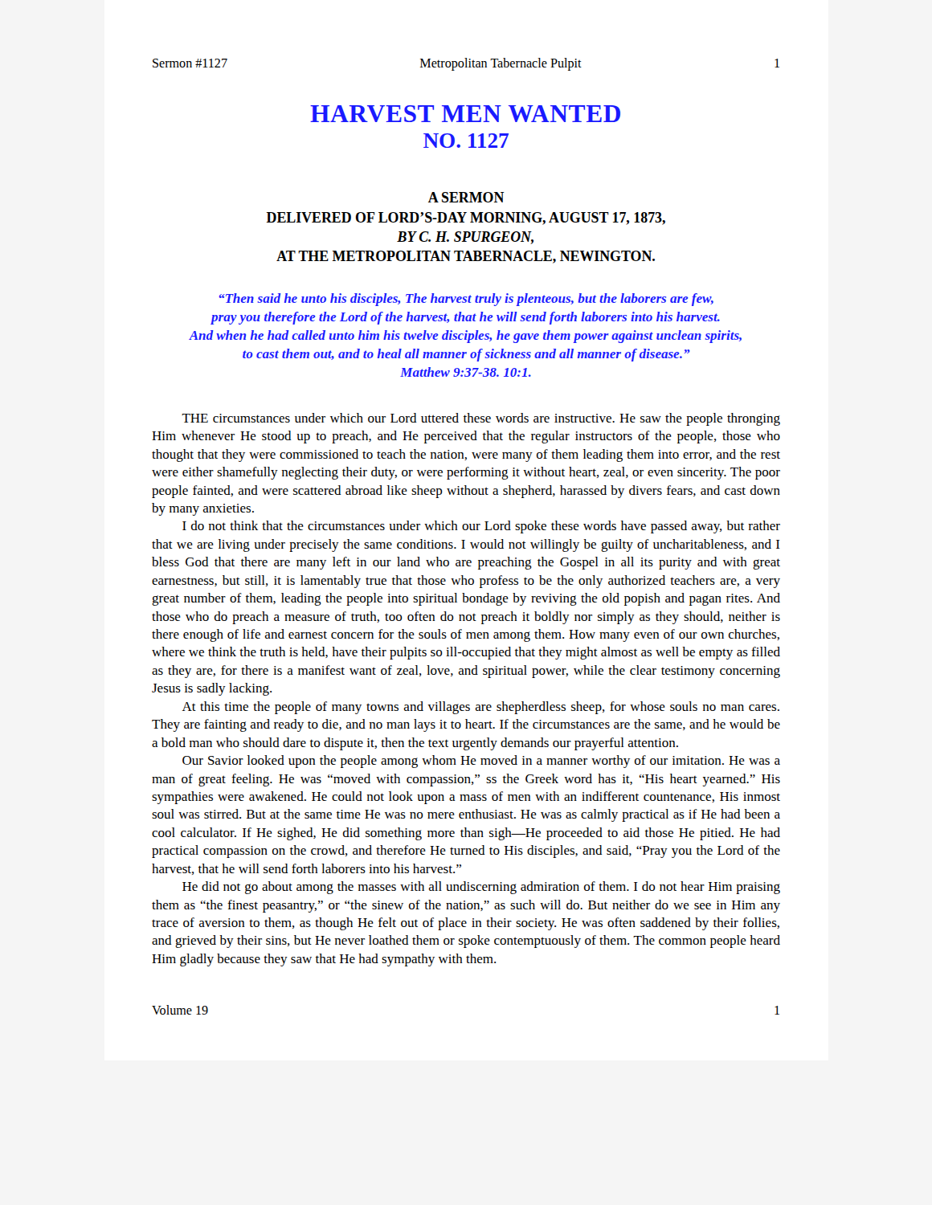Sermon #1127 Metropolitan Tabernacle Pulpit 1
HARVEST MEN WANTED
NO. 1127
A SERMON
DELIVERED OF LORD’S-DAY MORNING, AUGUST 17, 1873,
BY C. H. SPURGEON,
AT THE METROPOLITAN TABERNACLE, NEWINGTON.
“Then said he unto his disciples, The harvest truly is plenteous, but the laborers are few,
pray you therefore the Lord of the harvest, that he will send forth laborers into his harvest.
And when he had called unto him his twelve disciples, he gave them power against unclean spirits,
to cast them out, and to heal all manner of sickness and all manner of disease.”
Matthew 9:37-38. 10:1.
THE circumstances under which our Lord uttered these words are instructive. He saw the people thronging Him whenever He stood up to preach, and He perceived that the regular instructors of the people, those who thought that they were commissioned to teach the nation, were many of them leading them into error, and the rest were either shamefully neglecting their duty, or were performing it without heart, zeal, or even sincerity. The poor people fainted, and were scattered abroad like sheep without a shepherd, harassed by divers fears, and cast down by many anxieties.
I do not think that the circumstances under which our Lord spoke these words have passed away, but rather that we are living under precisely the same conditions. I would not willingly be guilty of uncharitableness, and I bless God that there are many left in our land who are preaching the Gospel in all its purity and with great earnestness, but still, it is lamentably true that those who profess to be the only authorized teachers are, a very great number of them, leading the people into spiritual bondage by reviving the old popish and pagan rites. And those who do preach a measure of truth, too often do not preach it boldly nor simply as they should, neither is there enough of life and earnest concern for the souls of men among them. How many even of our own churches, where we think the truth is held, have their pulpits so ill-occupied that they might almost as well be empty as filled as they are, for there is a manifest want of zeal, love, and spiritual power, while the clear testimony concerning Jesus is sadly lacking.
At this time the people of many towns and villages are shepherdless sheep, for whose souls no man cares. They are fainting and ready to die, and no man lays it to heart. If the circumstances are the same, and he would be a bold man who should dare to dispute it, then the text urgently demands our prayerful attention.
Our Savior looked upon the people among whom He moved in a manner worthy of our imitation. He was a man of great feeling. He was “moved with compassion,” ss the Greek word has it, “His heart yearned.” His sympathies were awakened. He could not look upon a mass of men with an indifferent countenance, His inmost soul was stirred. But at the same time He was no mere enthusiast. He was as calmly practical as if He had been a cool calculator. If He sighed, He did something more than sigh—He proceeded to aid those He pitied. He had practical compassion on the crowd, and therefore He turned to His disciples, and said, “Pray you the Lord of the harvest, that he will send forth laborers into his harvest.”
He did not go about among the masses with all undiscerning admiration of them. I do not hear Him praising them as “the finest peasantry,” or “the sinew of the nation,” as such will do. But neither do we see in Him any trace of aversion to them, as though He felt out of place in their society. He was often saddened by their follies, and grieved by their sins, but He never loathed them or spoke contemptuously of them. The common people heard Him gladly because they saw that He had sympathy with them.
Volume 19 1